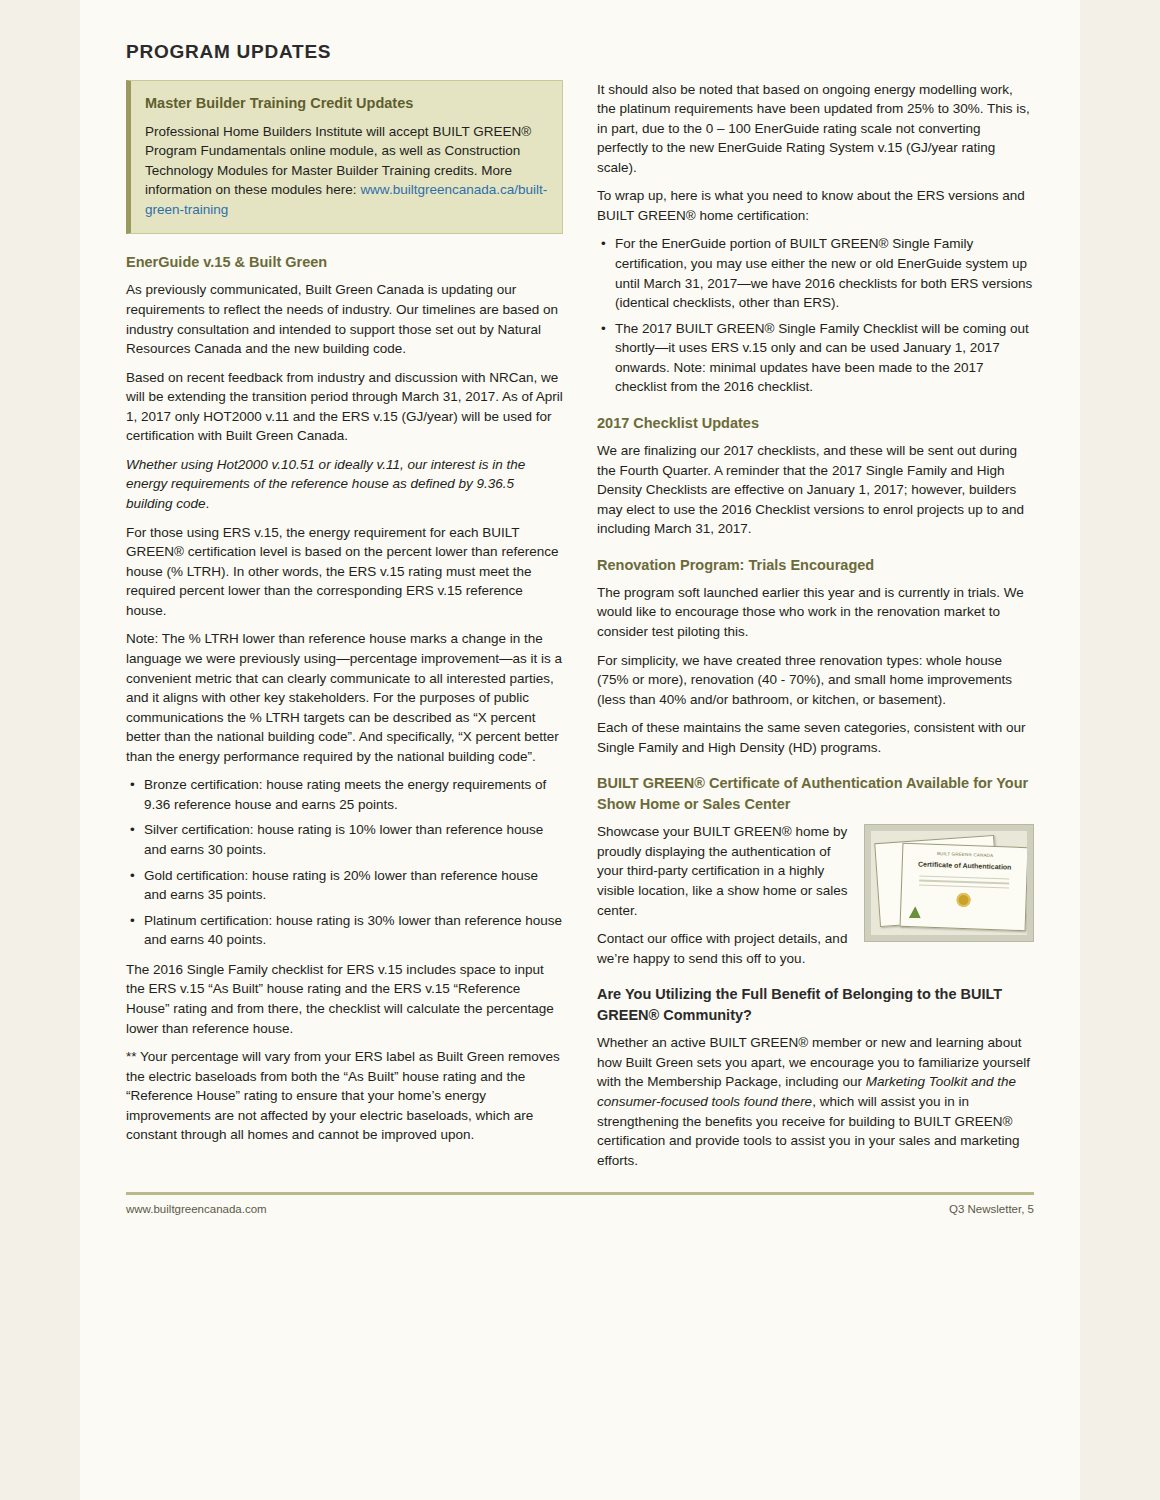PROGRAM UPDATES
Master Builder Training Credit Updates
Professional Home Builders Institute will accept BUILT GREEN® Program Fundamentals online module, as well as Construction Technology Modules for Master Builder Training credits. More information on these modules here: www.builtgreencanada.ca/built-green-training
EnerGuide v.15 & Built Green
As previously communicated, Built Green Canada is updating our requirements to reflect the needs of industry. Our timelines are based on industry consultation and intended to support those set out by Natural Resources Canada and the new building code.
Based on recent feedback from industry and discussion with NRCan, we will be extending the transition period through March 31, 2017. As of April 1, 2017 only HOT2000 v.11 and the ERS v.15 (GJ/year) will be used for certification with Built Green Canada.
Whether using Hot2000 v.10.51 or ideally v.11, our interest is in the energy requirements of the reference house as defined by 9.36.5 building code.
For those using ERS v.15, the energy requirement for each BUILT GREEN® certification level is based on the percent lower than reference house (% LTRH). In other words, the ERS v.15 rating must meet the required percent lower than the corresponding ERS v.15 reference house.
Note: The % LTRH lower than reference house marks a change in the language we were previously using—percentage improvement—as it is a convenient metric that can clearly communicate to all interested parties, and it aligns with other key stakeholders. For the purposes of public communications the % LTRH targets can be described as “X percent better than the national building code”. And specifically, “X percent better than the energy performance required by the national building code”.
Bronze certification: house rating meets the energy requirements of 9.36 reference house and earns 25 points.
Silver certification: house rating is 10% lower than reference house and earns 30 points.
Gold certification: house rating is 20% lower than reference house and earns 35 points.
Platinum certification: house rating is 30% lower than reference house and earns 40 points.
The 2016 Single Family checklist for ERS v.15 includes space to input the ERS v.15 “As Built” house rating and the ERS v.15 “Reference House” rating and from there, the checklist will calculate the percentage lower than reference house.
** Your percentage will vary from your ERS label as Built Green removes the electric baseloads from both the “As Built” house rating and the “Reference House” rating to ensure that your home’s energy improvements are not affected by your electric baseloads, which are constant through all homes and cannot be improved upon.
It should also be noted that based on ongoing energy modelling work, the platinum requirements have been updated from 25% to 30%. This is, in part, due to the 0 – 100 EnerGuide rating scale not converting perfectly to the new EnerGuide Rating System v.15 (GJ/year rating scale).
To wrap up, here is what you need to know about the ERS versions and BUILT GREEN® home certification:
For the EnerGuide portion of BUILT GREEN® Single Family certification, you may use either the new or old EnerGuide system up until March 31, 2017—we have 2016 checklists for both ERS versions (identical checklists, other than ERS).
The 2017 BUILT GREEN® Single Family Checklist will be coming out shortly—it uses ERS v.15 only and can be used January 1, 2017 onwards. Note: minimal updates have been made to the 2017 checklist from the 2016 checklist.
2017 Checklist Updates
We are finalizing our 2017 checklists, and these will be sent out during the Fourth Quarter. A reminder that the 2017 Single Family and High Density Checklists are effective on January 1, 2017; however, builders may elect to use the 2016 Checklist versions to enrol projects up to and including March 31, 2017.
Renovation Program: Trials Encouraged
The program soft launched earlier this year and is currently in trials. We would like to encourage those who work in the renovation market to consider test piloting this.
For simplicity, we have created three renovation types: whole house (75% or more), renovation (40 - 70%), and small home improvements (less than 40% and/or bathroom, or kitchen, or basement).
Each of these maintains the same seven categories, consistent with our Single Family and High Density (HD) programs.
BUILT GREEN® Certificate of Authentication Available for Your Show Home or Sales Center
BUILT GREEN® CANADA
Certificate of Authentication
Showcase your BUILT GREEN® home by proudly displaying the authentication of your third-party certification in a highly visible location, like a show home or sales center.
Contact our office with project details, and we’re happy to send this off to you.
Are You Utilizing the Full Benefit of Belonging to the BUILT GREEN® Community?
Whether an active BUILT GREEN® member or new and learning about how Built Green sets you apart, we encourage you to familiarize yourself with the Membership Package, including our Marketing Toolkit and the consumer-focused tools found there, which will assist you in in strengthening the benefits you receive for building to BUILT GREEN® certification and provide tools to assist you in your sales and marketing efforts.
www.builtgreencanada.com Q3 Newsletter, 5